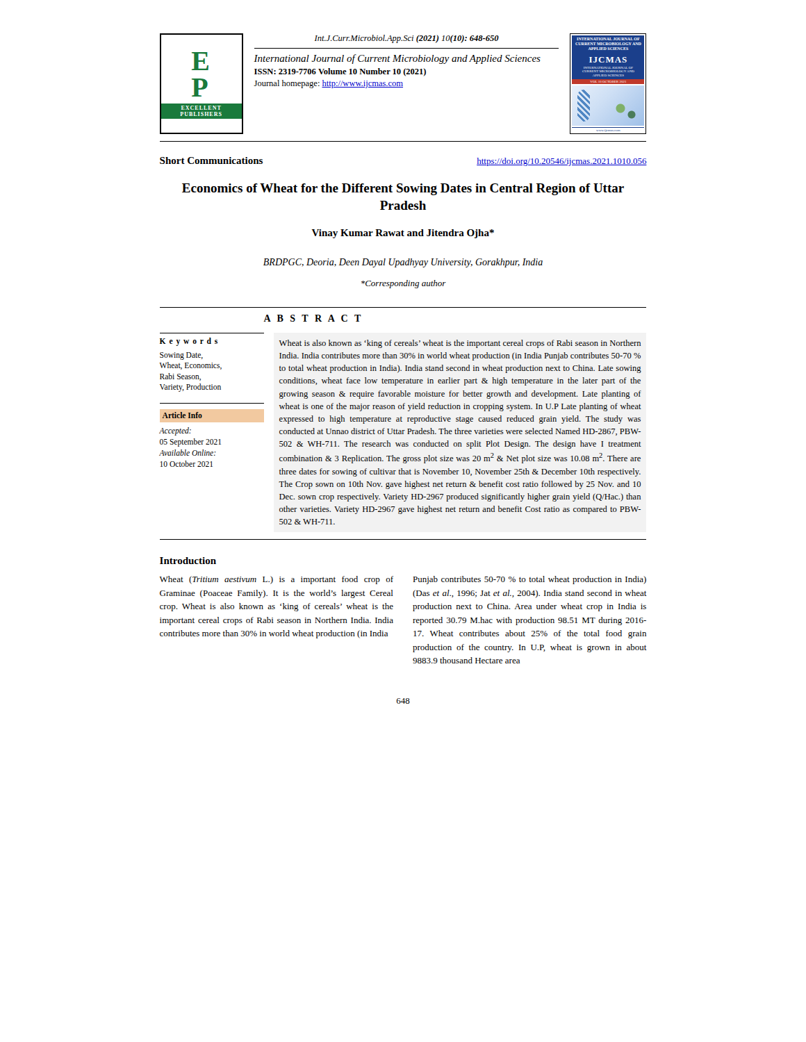E
P
EXCELLENT
PUBLISHERS
Int.J.Curr.Microbiol.App.Sci (2021) 10(10): 648-650
International Journal of Current Microbiology and Applied Sciences
ISSN: 2319-7706 Volume 10 Number 10 (2021)
Journal homepage: http://www.ijcmas.com
INTERNATIONAL JOURNAL OF
CURRENT MICROBIOLOGY AND
APPLIED SCIENCES
IJCMAS
INTERNATIONAL JOURNAL OF
CURRENT MICROBIOLOGY AND
APPLIED SCIENCES
VOL 10 OCTOBER 2021
www.ijcmas.com
Short Communications
https://doi.org/10.20546/ijcmas.2021.1010.056
Economics of Wheat for the Different Sowing Dates in Central Region of Uttar Pradesh
Vinay Kumar Rawat and Jitendra Ojha*
BRDPGC, Deoria, Deen Dayal Upadhyay University, Gorakhpur, India
*Corresponding author
A B S T R A C T
K e y w o r d s
Sowing Date,
Wheat, Economics,
Rabi Season,
Variety, Production
Article Info
Accepted:
05 September 2021
Available Online:
10 October 2021
Wheat is also known as ‘king of cereals’ wheat is the important cereal crops of Rabi season in Northern India. India contributes more than 30% in world wheat production (in India Punjab contributes 50-70 % to total wheat production in India). India stand second in wheat production next to China. Late sowing conditions, wheat face low temperature in earlier part & high temperature in the later part of the growing season & require favorable moisture for better growth and development. Late planting of wheat is one of the major reason of yield reduction in cropping system. In U.P Late planting of wheat expressed to high temperature at reproductive stage caused reduced grain yield. The study was conducted at Unnao district of Uttar Pradesh. The three varieties were selected Named HD-2867, PBW-502 & WH-711. The research was conducted on split Plot Design. The design have I treatment combination & 3 Replication. The gross plot size was 20 m2 & Net plot size was 10.08 m2. There are three dates for sowing of cultivar that is November 10, November 25th & December 10th respectively. The Crop sown on 10th Nov. gave highest net return & benefit cost ratio followed by 25 Nov. and 10 Dec. sown crop respectively. Variety HD-2967 produced significantly higher grain yield (Q/Hac.) than other varieties. Variety HD-2967 gave highest net return and benefit Cost ratio as compared to PBW- 502 & WH-711.
Introduction
Wheat (Tritium aestivum L.) is a important food crop of Graminae (Poaceae Family). It is the world’s largest Cereal crop. Wheat is also known as ‘king of cereals’ wheat is the important cereal crops of Rabi season in Northern India. India contributes more than 30% in world wheat production (in India
Punjab contributes 50-70 % to total wheat production in India) (Das et al., 1996; Jat et al., 2004). India stand second in wheat production next to China. Area under wheat crop in India is reported 30.79 M.hac with production 98.51 MT during 2016-17. Wheat contributes about 25% of the total food grain production of the country. In U.P, wheat is grown in about 9883.9 thousand Hectare area
648